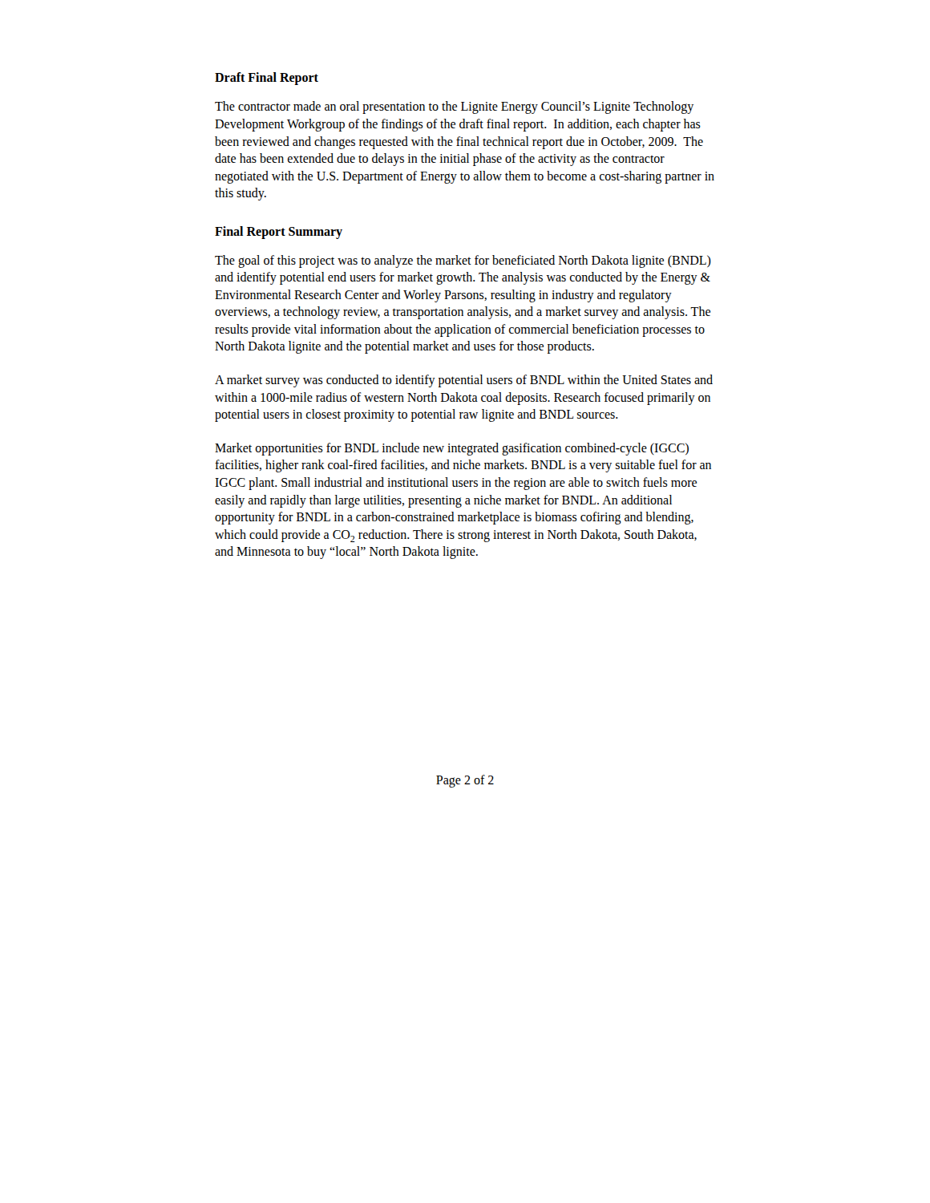Draft Final Report
The contractor made an oral presentation to the Lignite Energy Council’s Lignite Technology Development Workgroup of the findings of the draft final report. In addition, each chapter has been reviewed and changes requested with the final technical report due in October, 2009. The date has been extended due to delays in the initial phase of the activity as the contractor negotiated with the U.S. Department of Energy to allow them to become a cost-sharing partner in this study.
Final Report Summary
The goal of this project was to analyze the market for beneficiated North Dakota lignite (BNDL) and identify potential end users for market growth. The analysis was conducted by the Energy & Environmental Research Center and Worley Parsons, resulting in industry and regulatory overviews, a technology review, a transportation analysis, and a market survey and analysis. The results provide vital information about the application of commercial beneficiation processes to North Dakota lignite and the potential market and uses for those products.
A market survey was conducted to identify potential users of BNDL within the United States and within a 1000-mile radius of western North Dakota coal deposits. Research focused primarily on potential users in closest proximity to potential raw lignite and BNDL sources.
Market opportunities for BNDL include new integrated gasification combined-cycle (IGCC) facilities, higher rank coal-fired facilities, and niche markets. BNDL is a very suitable fuel for an IGCC plant. Small industrial and institutional users in the region are able to switch fuels more easily and rapidly than large utilities, presenting a niche market for BNDL. An additional opportunity for BNDL in a carbon-constrained marketplace is biomass cofiring and blending, which could provide a CO2 reduction. There is strong interest in North Dakota, South Dakota, and Minnesota to buy “local” North Dakota lignite.
Page 2 of 2